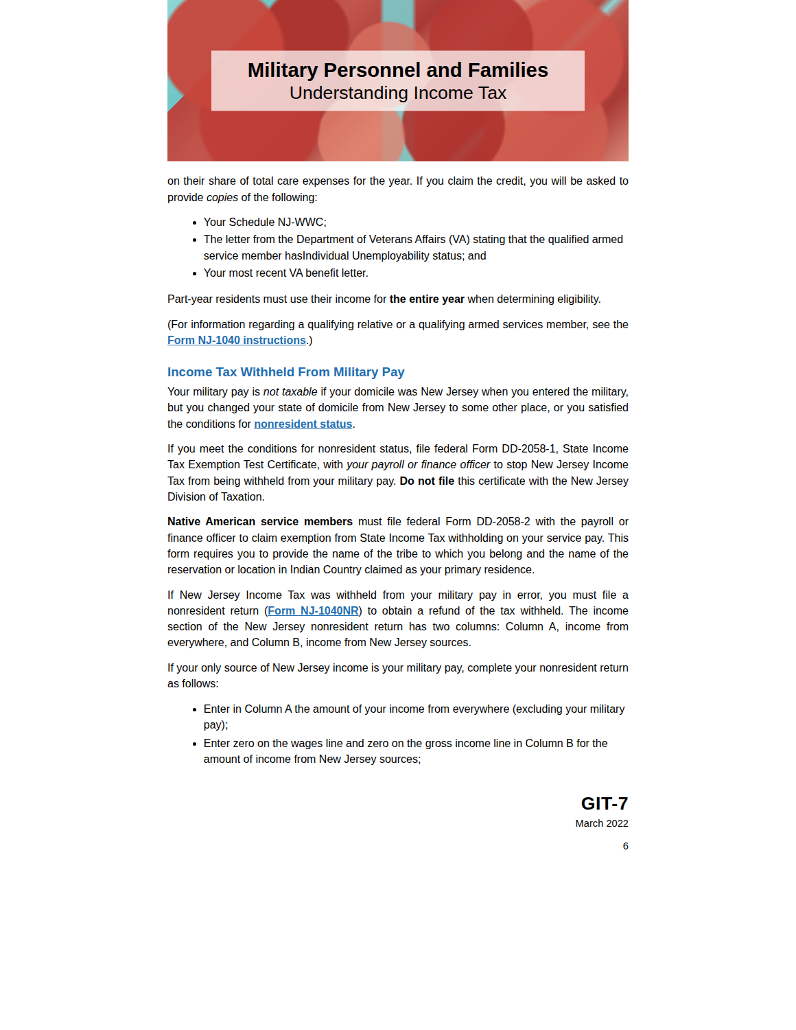Military Personnel and Families
Understanding Income Tax
on their share of total care expenses for the year. If you claim the credit, you will be asked to provide copies of the following:
Your Schedule NJ-WWC;
The letter from the Department of Veterans Affairs (VA) stating that the qualified armed service member hasIndividual Unemployability status; and
Your most recent VA benefit letter.
Part-year residents must use their income for the entire year when determining eligibility.
(For information regarding a qualifying relative or a qualifying armed services member, see the Form NJ-1040 instructions.)
Income Tax Withheld From Military Pay
Your military pay is not taxable if your domicile was New Jersey when you entered the military, but you changed your state of domicile from New Jersey to some other place, or you satisfied the conditions for nonresident status.
If you meet the conditions for nonresident status, file federal Form DD-2058-1, State Income Tax Exemption Test Certificate, with your payroll or finance officer to stop New Jersey Income Tax from being withheld from your military pay. Do not file this certificate with the New Jersey Division of Taxation.
Native American service members must file federal Form DD-2058-2 with the payroll or finance officer to claim exemption from State Income Tax withholding on your service pay. This form requires you to provide the name of the tribe to which you belong and the name of the reservation or location in Indian Country claimed as your primary residence.
If New Jersey Income Tax was withheld from your military pay in error, you must file a nonresident return (Form NJ-1040NR) to obtain a refund of the tax withheld. The income section of the New Jersey nonresident return has two columns: Column A, income from everywhere, and Column B, income from New Jersey sources.
If your only source of New Jersey income is your military pay, complete your nonresident return as follows:
Enter in Column A the amount of your income from everywhere (excluding your military pay);
Enter zero on the wages line and zero on the gross income line in Column B for the amount of income from New Jersey sources;
GIT-7
March 2022
6